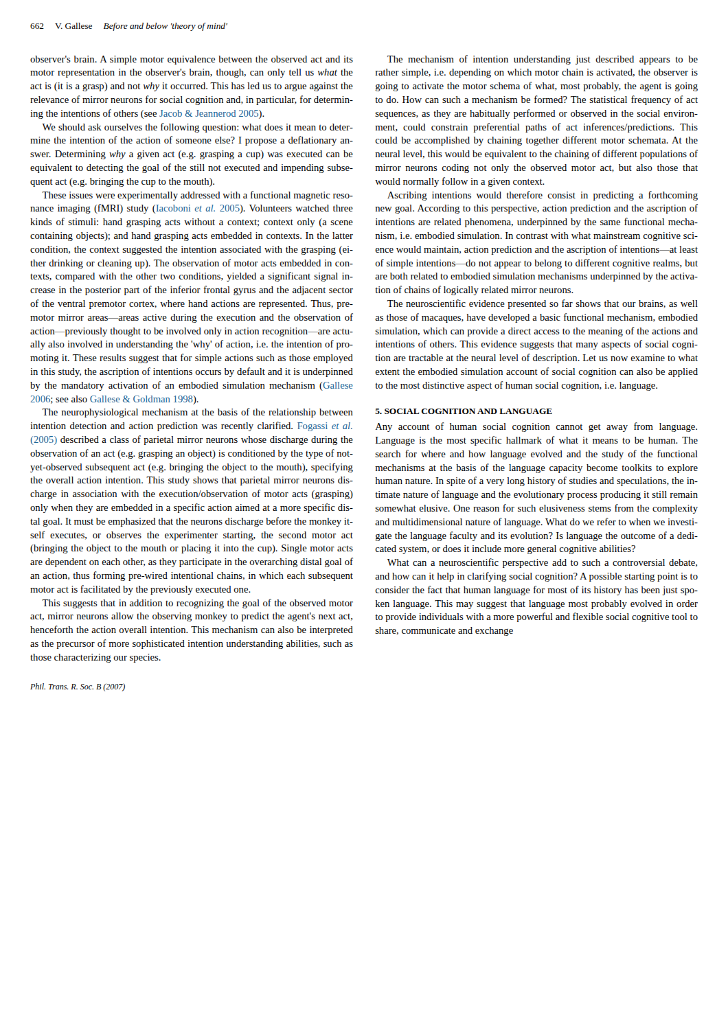662 V. Gallese Before and below 'theory of mind'
observer's brain. A simple motor equivalence between the observed act and its motor representation in the observer's brain, though, can only tell us what the act is (it is a grasp) and not why it occurred. This has led us to argue against the relevance of mirror neurons for social cognition and, in particular, for determining the intentions of others (see Jacob & Jeannerod 2005).
We should ask ourselves the following question: what does it mean to determine the intention of the action of someone else? I propose a deflationary answer. Determining why a given act (e.g. grasping a cup) was executed can be equivalent to detecting the goal of the still not executed and impending subsequent act (e.g. bringing the cup to the mouth).
These issues were experimentally addressed with a functional magnetic resonance imaging (fMRI) study (Iacoboni et al. 2005). Volunteers watched three kinds of stimuli: hand grasping acts without a context; context only (a scene containing objects); and hand grasping acts embedded in contexts. In the latter condition, the context suggested the intention associated with the grasping (either drinking or cleaning up). The observation of motor acts embedded in contexts, compared with the other two conditions, yielded a significant signal increase in the posterior part of the inferior frontal gyrus and the adjacent sector of the ventral premotor cortex, where hand actions are represented. Thus, premotor mirror areas—areas active during the execution and the observation of action—previously thought to be involved only in action recognition—are actually also involved in understanding the 'why' of action, i.e. the intention of promoting it. These results suggest that for simple actions such as those employed in this study, the ascription of intentions occurs by default and it is underpinned by the mandatory activation of an embodied simulation mechanism (Gallese 2006; see also Gallese & Goldman 1998).
The neurophysiological mechanism at the basis of the relationship between intention detection and action prediction was recently clarified. Fogassi et al. (2005) described a class of parietal mirror neurons whose discharge during the observation of an act (e.g. grasping an object) is conditioned by the type of not-yet-observed subsequent act (e.g. bringing the object to the mouth), specifying the overall action intention. This study shows that parietal mirror neurons discharge in association with the execution/observation of motor acts (grasping) only when they are embedded in a specific action aimed at a more specific distal goal. It must be emphasized that the neurons discharge before the monkey itself executes, or observes the experimenter starting, the second motor act (bringing the object to the mouth or placing it into the cup). Single motor acts are dependent on each other, as they participate in the overarching distal goal of an action, thus forming pre-wired intentional chains, in which each subsequent motor act is facilitated by the previously executed one.
This suggests that in addition to recognizing the goal of the observed motor act, mirror neurons allow the observing monkey to predict the agent's next act, henceforth the action overall intention. This mechanism can also be interpreted as the precursor of more sophisticated intention understanding abilities, such as those characterizing our species.
The mechanism of intention understanding just described appears to be rather simple, i.e. depending on which motor chain is activated, the observer is going to activate the motor schema of what, most probably, the agent is going to do. How can such a mechanism be formed? The statistical frequency of act sequences, as they are habitually performed or observed in the social environment, could constrain preferential paths of act inferences/predictions. This could be accomplished by chaining together different motor schemata. At the neural level, this would be equivalent to the chaining of different populations of mirror neurons coding not only the observed motor act, but also those that would normally follow in a given context.
Ascribing intentions would therefore consist in predicting a forthcoming new goal. According to this perspective, action prediction and the ascription of intentions are related phenomena, underpinned by the same functional mechanism, i.e. embodied simulation. In contrast with what mainstream cognitive science would maintain, action prediction and the ascription of intentions—at least of simple intentions—do not appear to belong to different cognitive realms, but are both related to embodied simulation mechanisms underpinned by the activation of chains of logically related mirror neurons.
The neuroscientific evidence presented so far shows that our brains, as well as those of macaques, have developed a basic functional mechanism, embodied simulation, which can provide a direct access to the meaning of the actions and intentions of others. This evidence suggests that many aspects of social cognition are tractable at the neural level of description. Let us now examine to what extent the embodied simulation account of social cognition can also be applied to the most distinctive aspect of human social cognition, i.e. language.
5. Social cognition and language
Any account of human social cognition cannot get away from language. Language is the most specific hallmark of what it means to be human. The search for where and how language evolved and the study of the functional mechanisms at the basis of the language capacity become toolkits to explore human nature. In spite of a very long history of studies and speculations, the intimate nature of language and the evolutionary process producing it still remain somewhat elusive. One reason for such elusiveness stems from the complexity and multidimensional nature of language. What do we refer to when we investigate the language faculty and its evolution? Is language the outcome of a dedicated system, or does it include more general cognitive abilities?
What can a neuroscientific perspective add to such a controversial debate, and how can it help in clarifying social cognition? A possible starting point is to consider the fact that human language for most of its history has been just spoken language. This may suggest that language most probably evolved in order to provide individuals with a more powerful and flexible social cognitive tool to share, communicate and exchange
Phil. Trans. R. Soc. B (2007)